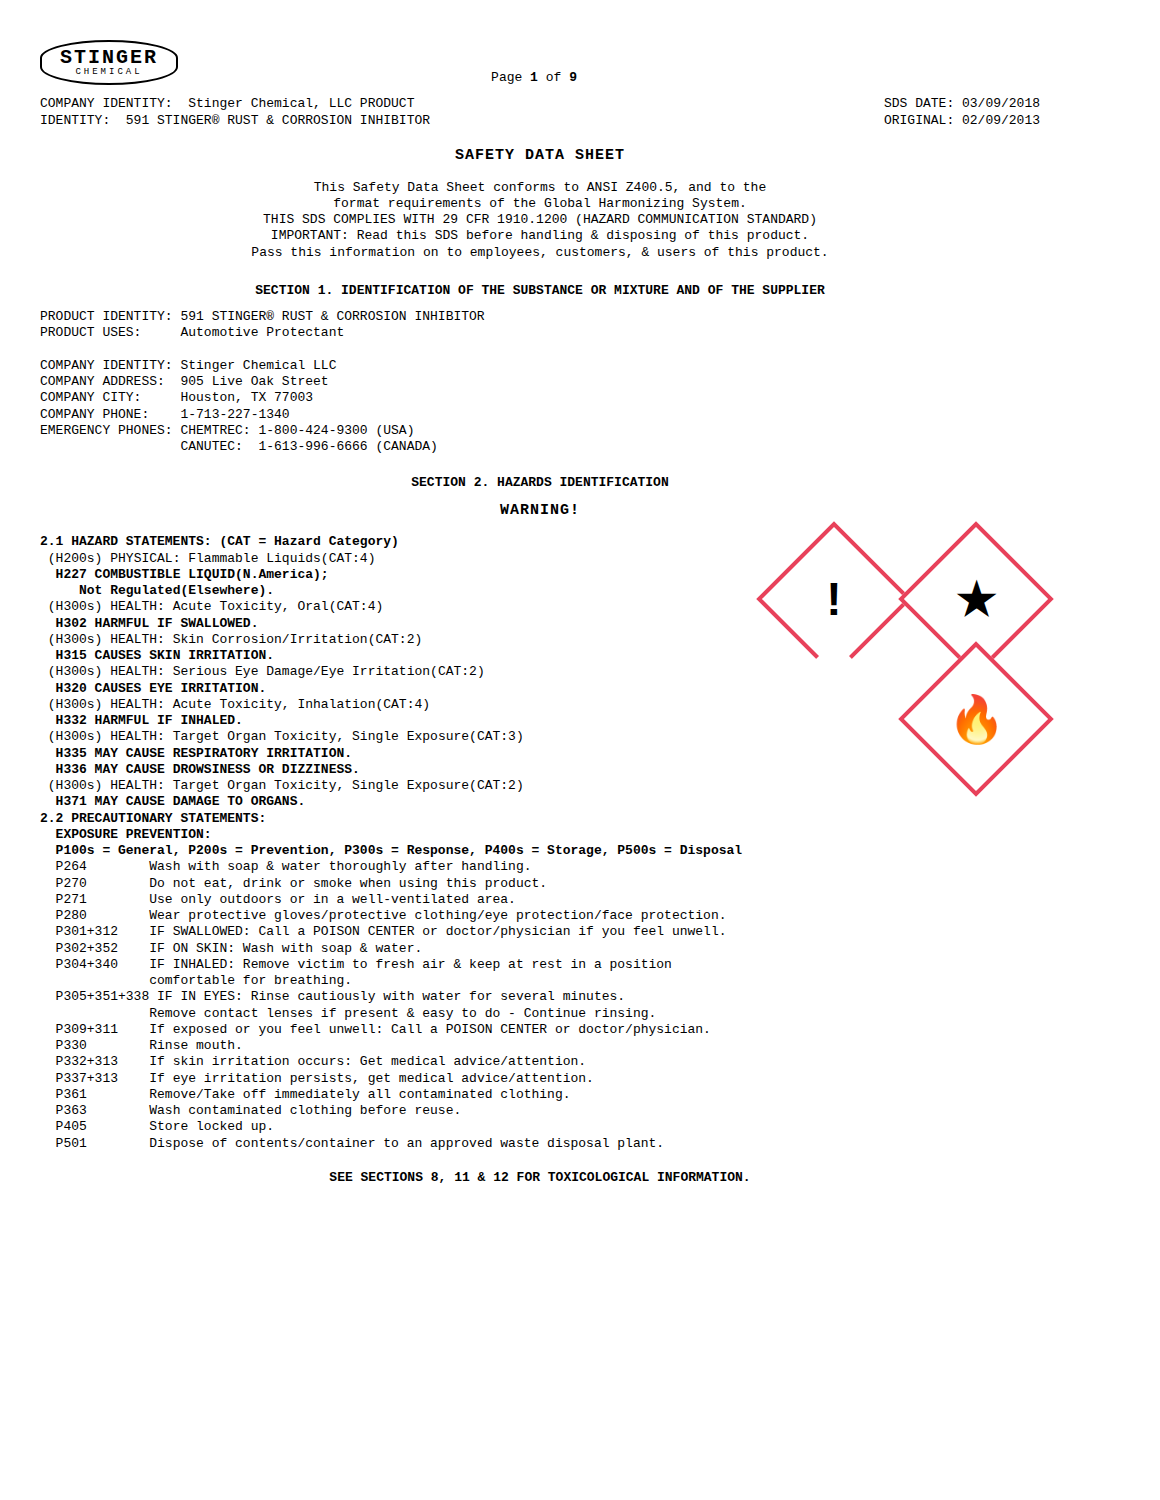STINGERCHEMICAL
Page 1 of 9
COMPANY IDENTITY:  Stinger Chemical, LLC PRODUCT
IDENTITY:  591 STINGER® RUST & CORROSION INHIBITOR
SDS DATE: 03/09/2018
ORIGINAL: 02/09/2013
SAFETY DATA SHEET
This Safety Data Sheet conforms to ANSI Z400.5, and to the format requirements of the Global Harmonizing System. THIS SDS COMPLIES WITH 29 CFR 1910.1200 (HAZARD COMMUNICATION STANDARD) IMPORTANT: Read this SDS before handling & disposing of this product. Pass this information on to employees, customers, & users of this product.
SECTION 1. IDENTIFICATION OF THE SUBSTANCE OR MIXTURE AND OF THE SUPPLIER
PRODUCT IDENTITY: 591 STINGER® RUST & CORROSION INHIBITOR
PRODUCT USES:     Automotive Protectant

COMPANY IDENTITY: Stinger Chemical LLC
COMPANY ADDRESS:  905 Live Oak Street
COMPANY CITY:     Houston, TX 77003
COMPANY PHONE:    1-713-227-1340
EMERGENCY PHONES: CHEMTREC: 1-800-424-9300 (USA)
                  CANUTEC:  1-613-996-6666 (CANADA)
SECTION 2. HAZARDS IDENTIFICATION
WARNING!
2.1 HAZARD STATEMENTS: (CAT = Hazard Category)
 (H200s) PHYSICAL: Flammable Liquids(CAT:4)
  H227 COMBUSTIBLE LIQUID(N.America);
     Not Regulated(Elsewhere).
 (H300s) HEALTH: Acute Toxicity, Oral(CAT:4)
  H302 HARMFUL IF SWALLOWED.
 (H300s) HEALTH: Skin Corrosion/Irritation(CAT:2)
  H315 CAUSES SKIN IRRITATION.
 (H300s) HEALTH: Serious Eye Damage/Eye Irritation(CAT:2)
  H320 CAUSES EYE IRRITATION.
 (H300s) HEALTH: Acute Toxicity, Inhalation(CAT:4)
  H332 HARMFUL IF INHALED.
 (H300s) HEALTH: Target Organ Toxicity, Single Exposure(CAT:3)
  H335 MAY CAUSE RESPIRATORY IRRITATION.
  H336 MAY CAUSE DROWSINESS OR DIZZINESS.
 (H300s) HEALTH: Target Organ Toxicity, Single Exposure(CAT:2)
  H371 MAY CAUSE DAMAGE TO ORGANS.
!
★
🔥
2.2 PRECAUTIONARY STATEMENTS:
  EXPOSURE PREVENTION:
  P100s = General, P200s = Prevention, P300s = Response, P400s = Storage, P500s = Disposal
  P264        Wash with soap & water thoroughly after handling.
  P270        Do not eat, drink or smoke when using this product.
  P271        Use only outdoors or in a well-ventilated area.
  P280        Wear protective gloves/protective clothing/eye protection/face protection.
  P301+312    IF SWALLOWED: Call a POISON CENTER or doctor/physician if you feel unwell.
  P302+352    IF ON SKIN: Wash with soap & water.
  P304+340    IF INHALED: Remove victim to fresh air & keep at rest in a position
              comfortable for breathing.
  P305+351+338 IF IN EYES: Rinse cautiously with water for several minutes.
              Remove contact lenses if present & easy to do - Continue rinsing.
  P309+311    If exposed or you feel unwell: Call a POISON CENTER or doctor/physician.
  P330        Rinse mouth.
  P332+313    If skin irritation occurs: Get medical advice/attention.
  P337+313    If eye irritation persists, get medical advice/attention.
  P361        Remove/Take off immediately all contaminated clothing.
  P363        Wash contaminated clothing before reuse.
  P405        Store locked up.
  P501        Dispose of contents/container to an approved waste disposal plant.
SEE SECTIONS 8, 11 & 12 FOR TOXICOLOGICAL INFORMATION.